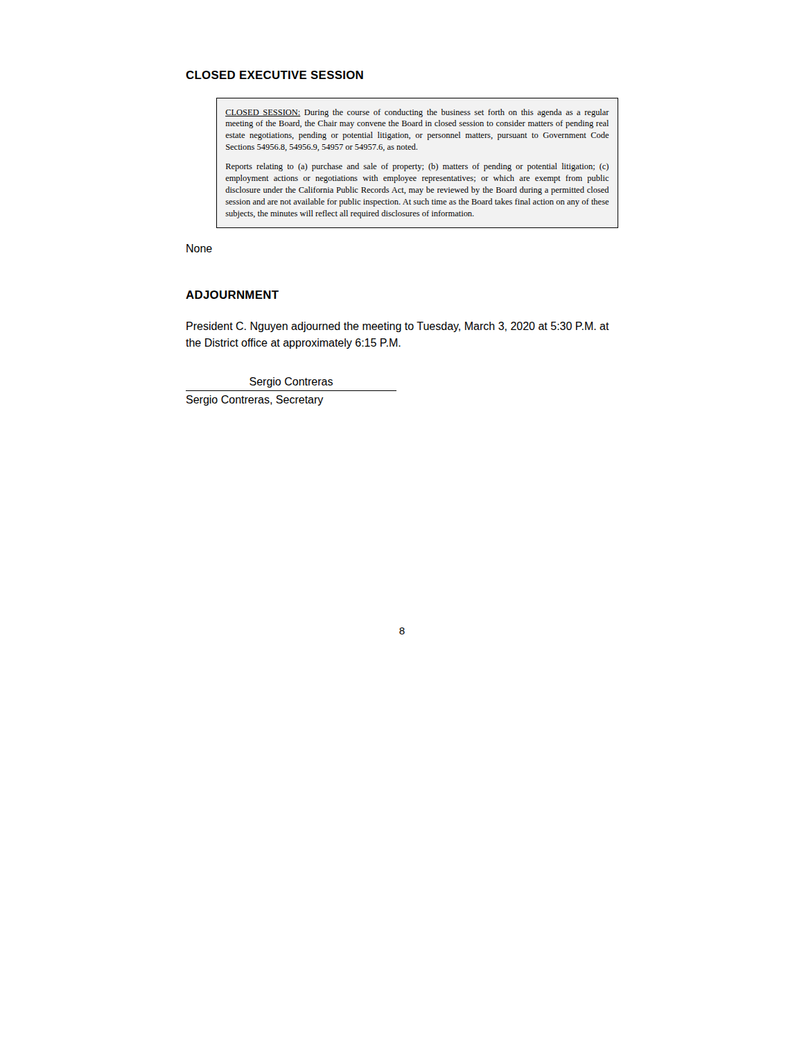CLOSED EXECUTIVE SESSION
CLOSED SESSION: During the course of conducting the business set forth on this agenda as a regular meeting of the Board, the Chair may convene the Board in closed session to consider matters of pending real estate negotiations, pending or potential litigation, or personnel matters, pursuant to Government Code Sections 54956.8, 54956.9, 54957 or 54957.6, as noted.
Reports relating to (a) purchase and sale of property; (b) matters of pending or potential litigation; (c) employment actions or negotiations with employee representatives; or which are exempt from public disclosure under the California Public Records Act, may be reviewed by the Board during a permitted closed session and are not available for public inspection. At such time as the Board takes final action on any of these subjects, the minutes will reflect all required disclosures of information.
None
ADJOURNMENT
President C. Nguyen adjourned the meeting to Tuesday, March 3, 2020 at 5:30 P.M. at the District office at approximately 6:15 P.M.
Sergio Contreras
Sergio Contreras, Secretary
8